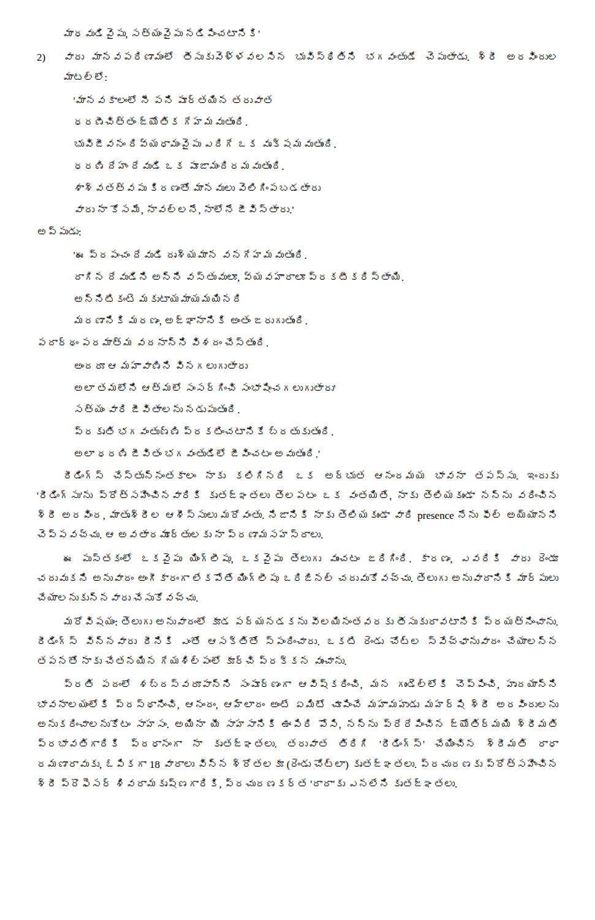మాధవుడివైపు, సత్యంవైపు నడిపించటానికి'
2)
వారు మానవపరిణామంలో తీసుకువెళ్ళవలసిన భువిస్థితిని భగవంతుడే చెపుతాడు. శ్రీ అరవిందుల మాటల్లో:
'మానవకాలంలో నీ పని పూర్తయిన తరువాత
ధరణీచిత్తం జ్యోతిక గేహమవుతుంది.
భువిజీవనం దివ్యధామంవైపు ఎదిగే ఒక వృక్షమవుతుంది.
ధరణి దేహం దేవుడి ఒక పూజామందిరమవుతుంది.
శాశ్వతత్వపు కిరణంతో మానవులు వెలిగింపబడతారు
వారు నా కోసమే, నావల్లనే, నాలోనే జీవిస్తారు.'
అప్పుడు:
'ఈ ప్రపంచం దేవుడి దృశ్యమాన వనగేహమవుతుంది.
దాగిన దేవుడిని అన్ని వస్తువులూ, వ్యవహారాలూ ప్రకటీకరిస్తాయి.
అన్నిటికంటె మకుటాయమాయమయినది
మరణానికి మరణం, అజ్ఞానానికి అంతం జరుగుతుంది.
పదార్థం పరమాత్మ వదనాన్ని విశదం చేస్తుంది.
అందరూ ఆ మహావాణిని వినగలుగుతారు
అలా తమలోని ఆత్మలో సంసర్గించి సంభాషించగలుగుతారు'
సత్యం వారి జీవితాలను నడుపుతుంది.
ప్రకృతి భగవంతుణ్ణి ప్రకటించటానికే బ్రతుకుతుంది.
అలా ధరణి జీవితం భగవంతుడిలో జీవించటం అవుతుంది.'
రీడింగ్స్ చేస్తున్నంతకాలం నాకు కలిగినది ఒక అద్భుత ఆనందమయ భావనా తపస్సు. ఇందుకు 'రీడింగ్సు'ను ప్రోత్సహించినవారికి కృతజ్ఞతలు తెలపటం ఒక వంతయితే, నాకు తెలియకుండా నన్ను వరించిన శ్రీ అరవింద, మాతృశ్రీల ఆశీస్సులు మరోవంతు. నిజానికి నాకు తెలియకుండా వారి presence నేను ఫీల్ అయ్యానని చెప్పవచ్చు. ఆ అవతారమూర్తులకు నా ప్రణామసహస్రాలు.
ఈ పుస్తకంలో ఒకవైపు యింగ్లీషు, ఒకవైపు తెలుగు వుంచటం జరిగింది. కారణం, ఎవరికి వారు రెండూ చదువుకని అనువాదం అంగీకారంగా లేకపోతే యింగ్లీషు ఒరిజినల్ చదువుకోవచ్చు. తెలుగు అనువాదానికి మార్పులు చేయాలనుకున్నవారు చేసుకోవచ్చు.
మరోవిషయం: తెలుగు అనువాదంలో కూడ పద్యనడకను వీలయినంతవరకు తీసుకురావటానికి ప్రయత్నించాను. రీడింగ్స్ విన్నవారు దీనికి ఎంతో ఆసక్తితో స్పందించారు. ఒకటి రెండు చోట్ల స్వేచ్ఛానువాదం చేయాలన్న తపనతో నాకు చేతనయిన గేయశిల్పంలో కూర్చి ప్రక్కన వుంచాను.
ప్రతి పదంలో శబ్దస్వరూపాన్ని సంపూర్ణంగా ఆవిష్కరించి, మన గుండెల్లోకి చొప్పించి, హృదయాన్ని భావనాలయంలోకి ప్రస్థానించి, ఆనందం, ఆహ్లాదం అంటే ఏమిటో చూపించే మహామహుడు మహర్షి శ్రీ అరవిందులను అనుకరించాలనుకోటం సాహసం. అయినా యీ సాహసానికి ఊపిరి పోసి, నన్ను ప్రేరేపించిన జ్యోతిర్మయి శ్రీమతి ప్రభావతిగారికి ప్రధానంగా నా కృతజ్ఞతలు. తరువాత తిరిగి 'రీడింగ్స్' చేయించిన శ్రీమతి రాధా రమణారావుకు, ఓపికగా 18 వారాలు విన్న శ్రోతలకూ (రెండు చోట్లా) కృతజ్ఞతలు. ప్రచురణకు ప్రోత్సహించిన శ్రీ ప్రొఫెసర్ శివరామకృష్ణగారికి, ప్రచురణకర్త 'దాదా'కు ఎనలేని కృతజ్ఞతలు.